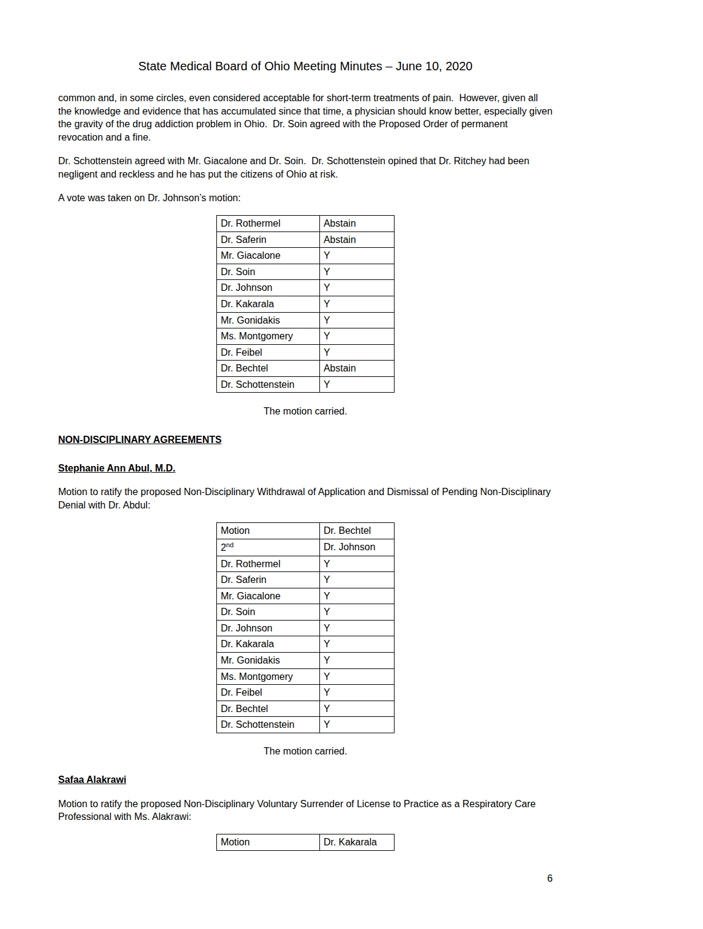State Medical Board of Ohio Meeting Minutes – June 10, 2020
common and, in some circles, even considered acceptable for short-term treatments of pain. However, given all the knowledge and evidence that has accumulated since that time, a physician should know better, especially given the gravity of the drug addiction problem in Ohio. Dr. Soin agreed with the Proposed Order of permanent revocation and a fine.
Dr. Schottenstein agreed with Mr. Giacalone and Dr. Soin. Dr. Schottenstein opined that Dr. Ritchey had been negligent and reckless and he has put the citizens of Ohio at risk.
A vote was taken on Dr. Johnson’s motion:
| Dr. Rothermel | Abstain |
| Dr. Saferin | Abstain |
| Mr. Giacalone | Y |
| Dr. Soin | Y |
| Dr. Johnson | Y |
| Dr. Kakarala | Y |
| Mr. Gonidakis | Y |
| Ms. Montgomery | Y |
| Dr. Feibel | Y |
| Dr. Bechtel | Abstain |
| Dr. Schottenstein | Y |
The motion carried.
NON-DISCIPLINARY AGREEMENTS
Stephanie Ann Abul, M.D.
Motion to ratify the proposed Non-Disciplinary Withdrawal of Application and Dismissal of Pending Non-Disciplinary Denial with Dr. Abdul:
| Motion | Dr. Bechtel |
| 2 nd | Dr. Johnson |
| Dr. Rothermel | Y |
| Dr. Saferin | Y |
| Mr. Giacalone | Y |
| Dr. Soin | Y |
| Dr. Johnson | Y |
| Dr. Kakarala | Y |
| Mr. Gonidakis | Y |
| Ms. Montgomery | Y |
| Dr. Feibel | Y |
| Dr. Bechtel | Y |
| Dr. Schottenstein | Y |
The motion carried.
Safaa Alakrawi
Motion to ratify the proposed Non-Disciplinary Voluntary Surrender of License to Practice as a Respiratory Care Professional with Ms. Alakrawi:
| Motion | Dr. Kakarala |
6